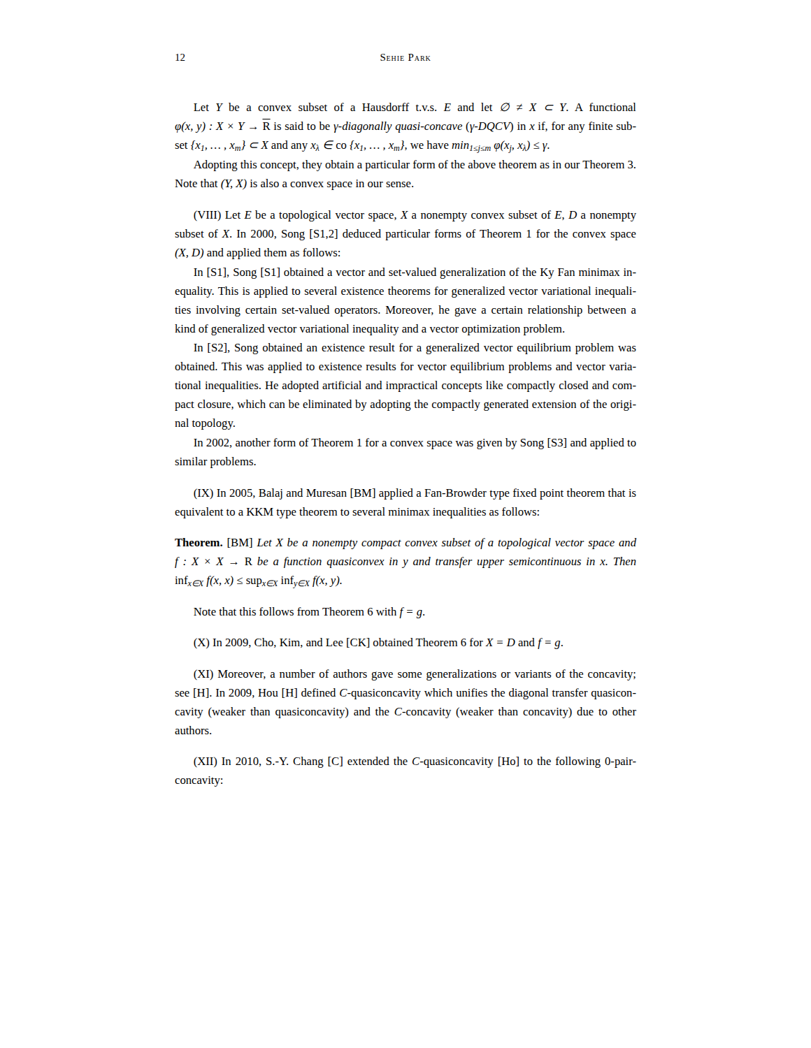12 Sehie Park
Let Y be a convex subset of a Hausdorff t.v.s. E and let ∅ ≠ X ⊂ Y. A functional φ(x, y) : X × Y → R is said to be γ-diagonally quasi-concave (γ-DQCV) in x if, for any finite subset {x1, … , xm} ⊂ X and any xλ ∈ co {x1, … , xm}, we have min1≤j≤m φ(xj, xλ) ≤ γ.
Adopting this concept, they obtain a particular form of the above theorem as in our Theorem 3. Note that (Y, X) is also a convex space in our sense.
(VIII) Let E be a topological vector space, X a nonempty convex subset of E, D a nonempty subset of X. In 2000, Song [S1,2] deduced particular forms of Theorem 1 for the convex space (X, D) and applied them as follows:
In [S1], Song [S1] obtained a vector and set-valued generalization of the Ky Fan minimax inequality. This is applied to several existence theorems for generalized vector variational inequalities involving certain set-valued operators. Moreover, he gave a certain relationship between a kind of generalized vector variational inequality and a vector optimization problem.
In [S2], Song obtained an existence result for a generalized vector equilibrium problem was obtained. This was applied to existence results for vector equilibrium problems and vector variational inequalities. He adopted artificial and impractical concepts like compactly closed and compact closure, which can be eliminated by adopting the compactly generated extension of the original topology.
In 2002, another form of Theorem 1 for a convex space was given by Song [S3] and applied to similar problems.
(IX) In 2005, Balaj and Muresan [BM] applied a Fan-Browder type fixed point theorem that is equivalent to a KKM type theorem to several minimax inequalities as follows:
Theorem. [BM] Let X be a nonempty compact convex subset of a topological vector space and f : X × X → R be a function quasiconvex in y and transfer upper semicontinuous in x. Then infx∈X f(x, x) ≤ supx∈X infy∈X f(x, y).
Note that this follows from Theorem 6 with f = g.
(X) In 2009, Cho, Kim, and Lee [CK] obtained Theorem 6 for X = D and f = g.
(XI) Moreover, a number of authors gave some generalizations or variants of the concavity; see [H]. In 2009, Hou [H] defined C-quasiconcavity which unifies the diagonal transfer quasiconcavity (weaker than quasiconcavity) and the C-concavity (weaker than concavity) due to other authors.
(XII) In 2010, S.-Y. Chang [C] extended the C-quasiconcavity [Ho] to the following 0-pair-concavity: